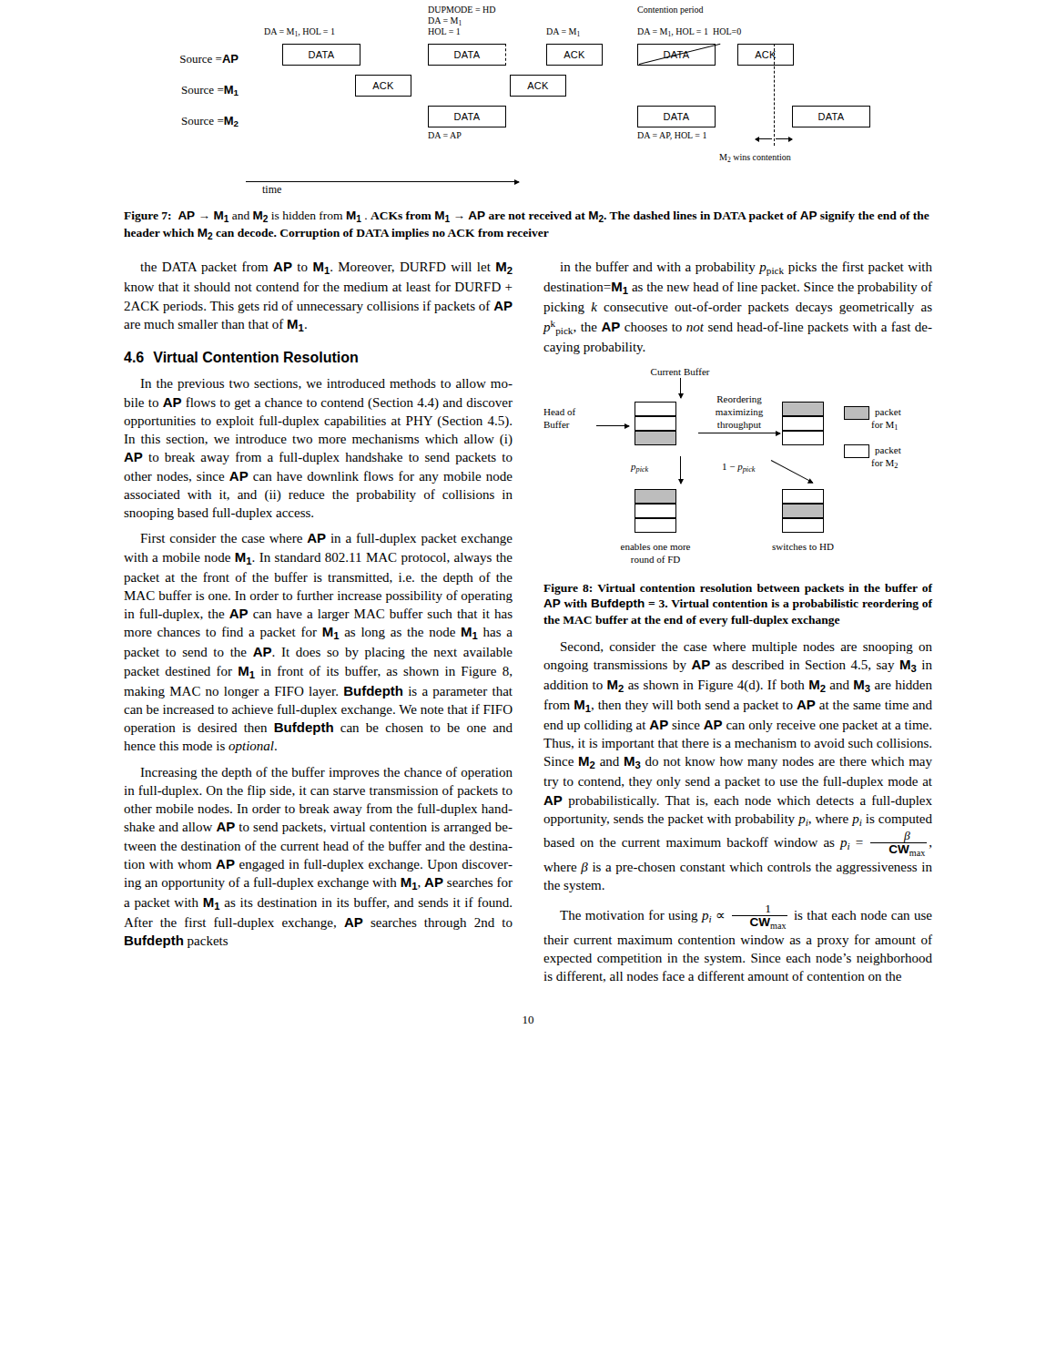Source = AP
Source = M1
Source = M2
DUPMODE = HD DA = M1 HOL = 1 DA = M1, HOL = 1 DA = M1 Contention period DA = M1, HOL = 1 HOL=0
DATA
DATA
ACK
DATA
ACK
ACK
ACK
DATA
DATA
DATA
DA = AP DA = AP, HOL = 1
M2 wins contention
time
Figure 7: AP → M1 and M2 is hidden from M1 . ACKs from M1 → AP are not received at M2. The dashed lines in DATA packet of AP signify the end of the header which M2 can decode. Corruption of DATA implies no ACK from receiver
the DATA packet from AP to M1. Moreover, DURFD will let M2 know that it should not contend for the medium at least for DURFD + 2ACK periods. This gets rid of unnecessary collisions if packets of AP are much smaller than that of M1.
4.6 Virtual Contention Resolution
In the previous two sections, we introduced methods to allow mobile to AP flows to get a chance to contend (Section 4.4) and discover opportunities to exploit full-duplex capabilities at PHY (Section 4.5). In this section, we introduce two more mechanisms which allow (i) AP to break away from a full-duplex handshake to send packets to other nodes, since AP can have downlink flows for any mobile node associated with it, and (ii) reduce the probability of collisions in snooping based full-duplex access.
First consider the case where AP in a full-duplex packet exchange with a mobile node M1. In standard 802.11 MAC protocol, always the packet at the front of the buffer is transmitted, i.e. the depth of the MAC buffer is one. In order to further increase possibility of operating in full-duplex, the AP can have a larger MAC buffer such that it has more chances to find a packet for M1 as long as the node M1 has a packet to send to the AP. It does so by placing the next available packet destined for M1 in front of its buffer, as shown in Figure 8, making MAC no longer a FIFO layer. Bufdepth is a parameter that can be increased to achieve full-duplex exchange. We note that if FIFO operation is desired then Bufdepth can be chosen to be one and hence this mode is optional.
Increasing the depth of the buffer improves the chance of operation in full-duplex. On the flip side, it can starve transmission of packets to other mobile nodes. In order to break away from the full-duplex handshake and allow AP to send packets, virtual contention is arranged between the destination of the current head of the buffer and the destination with whom AP engaged in full-duplex exchange. Upon discovering an opportunity of a full-duplex exchange with M1, AP searches for a packet with M1 as its destination in its buffer, and sends it if found. After the first full-duplex exchange, AP searches through 2nd to Bufdepth packets
in the buffer and with a probability ppick picks the first packet with destination=M1 as the new head of line packet. Since the probability of picking k consecutive out-of-order packets decays geometrically as pkpick, the AP chooses to not send head-of-line packets with a fast decaying probability.
Current Buffer
Head of Buffer
Reordering maximizing throughput
packet for M1 packet for M2 ppick
1 − ppick
enables one more round of FD switches to HD
Figure 8: Virtual contention resolution between packets in the buffer of AP with Bufdepth = 3. Virtual contention is a probabilistic reordering of the MAC buffer at the end of every full-duplex exchange
Second, consider the case where multiple nodes are snooping on ongoing transmissions by AP as described in Section 4.5, say M3 in addition to M2 as shown in Figure 4(d). If both M2 and M3 are hidden from M1, then they will both send a packet to AP at the same time and end up colliding at AP since AP can only receive one packet at a time. Thus, it is important that there is a mechanism to avoid such collisions. Since M2 and M3 do not know how many nodes are there which may try to contend, they only send a packet to use the full-duplex mode at AP probabilistically. That is, each node which detects a full-duplex opportunity, sends the packet with probability pi, where pi is computed based on the current maximum backoff window as pi = βCW max, where β is a pre-chosen constant which controls the aggressiveness in the system.
The motivation for using pi ∝ 1 CW max is that each node can use their current maximum contention window as a proxy for amount of expected competition in the system. Since each node’s neighborhood is different, all nodes face a different amount of contention on the
10